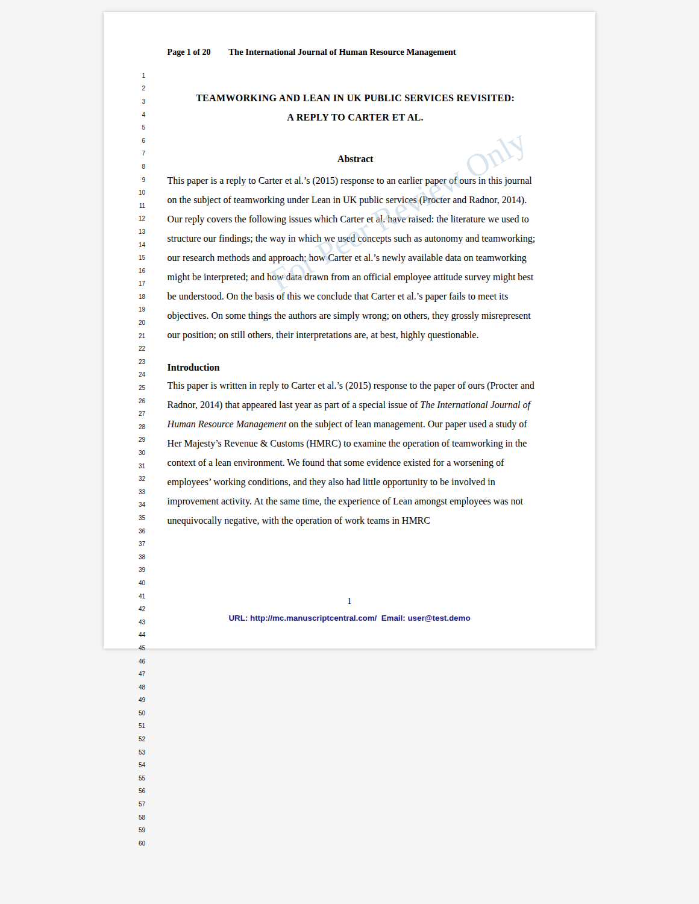Page 1 of 20
The International Journal of Human Resource Management
12345678910 11121314151617181920 21222324252627282930 31323334353637383940 41424344454647484950 51525354555657585960
For Peer Review Only
Teamworking and Lean in UK Public Services Revisited:
A Reply to Carter et al.
Abstract
This paper is a reply to Carter et al.’s (2015) response to an earlier paper of ours in this journal on the subject of teamworking under Lean in UK public services (Procter and Radnor, 2014). Our reply covers the following issues which Carter et al. have raised: the literature we used to structure our findings; the way in which we used concepts such as autonomy and teamworking; our research methods and approach; how Carter et al.’s newly available data on teamworking might be interpreted; and how data drawn from an official employee attitude survey might best be understood. On the basis of this we conclude that Carter et al.’s paper fails to meet its objectives. On some things the authors are simply wrong; on others, they grossly misrepresent our position; on still others, their interpretations are, at best, highly questionable.
Introduction
This paper is written in reply to Carter et al.’s (2015) response to the paper of ours (Procter and Radnor, 2014) that appeared last year as part of a special issue of The International Journal of Human Resource Management on the subject of lean management. Our paper used a study of Her Majesty’s Revenue & Customs (HMRC) to examine the operation of teamworking in the context of a lean environment. We found that some evidence existed for a worsening of employees’ working conditions, and they also had little opportunity to be involved in improvement activity. At the same time, the experience of Lean amongst employees was not unequivocally negative, with the operation of work teams in HMRC
1
URL: http://mc.manuscriptcentral.com/ Email: user@test.demo